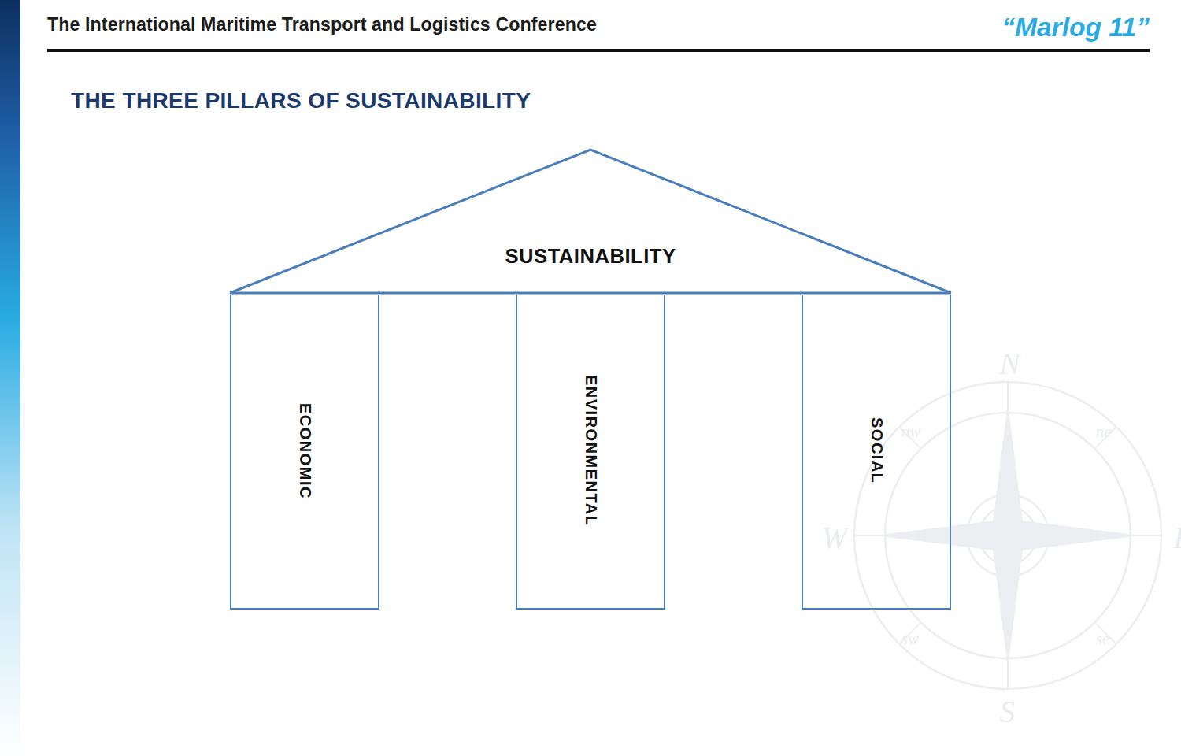The International Maritime Transport and Logistics Conference
“Marlog 11”
THE THREE PILLARS OF SUSTAINABILITY
SUSTAINABILITY
ECONOMIC
ENVIRONMENTAL
SOCIAL
N S W E nw ne sw se